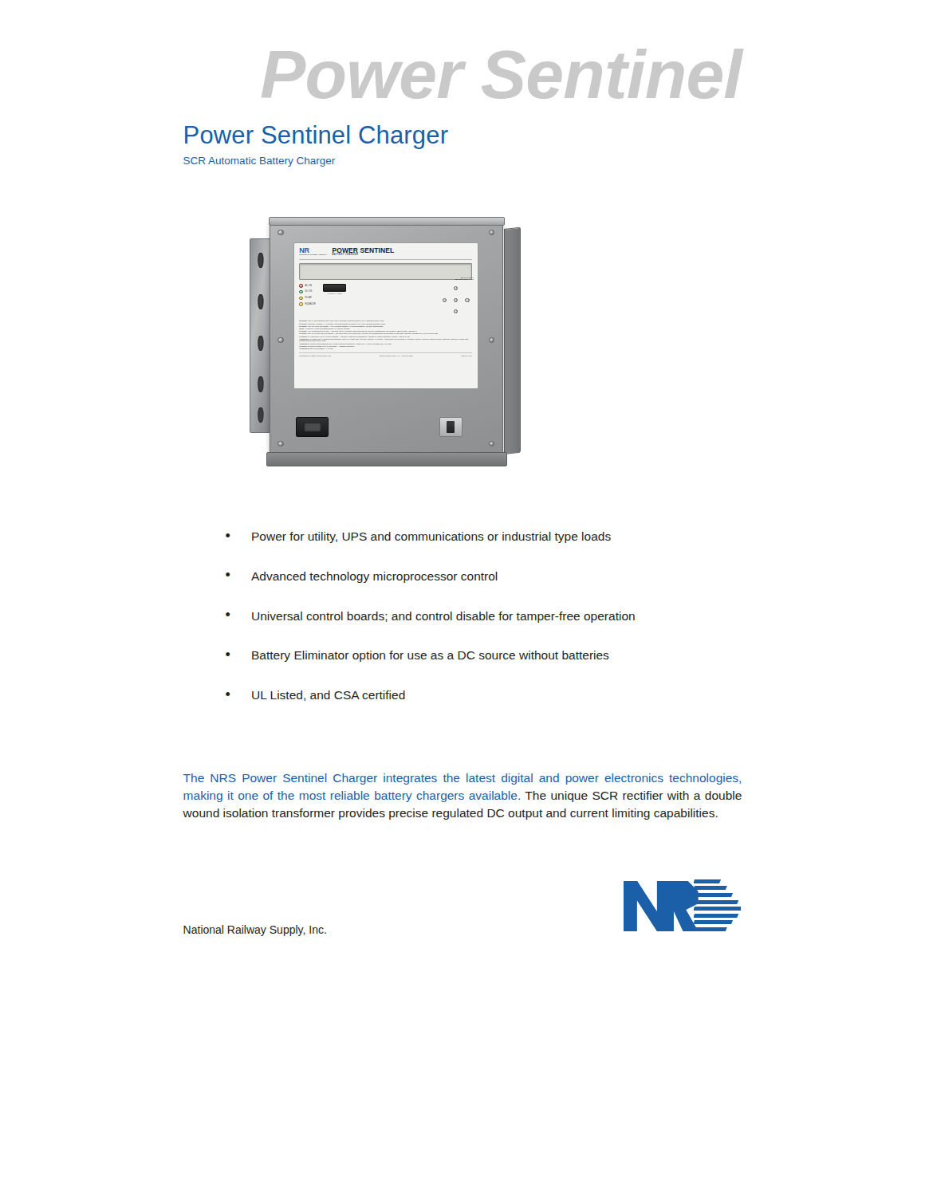Power Sentinel
Power Sentinel Charger
SCR Automatic Battery Charger
NRNATIONAL RAILWAY SUPPLY
POWER SENTINELBATTERY CHARGER
AC ON
DC ON
FLOAT
EQUALIZE
MANUAL / AUTO
READ MANUAL
BEFORE OPERATING
WARNING: READ AND UNDERSTAND THE MANUFACTURER'S INSTRUCTION MANUAL BEFORE OPERATING.
DANGER: TURN OFF INTERNAL AC POWER AND DISCONNECT EXTERNAL DC VOLTAGE BEFORE SERVICING.
DANGER: HIGH DC VOLTAGE INSIDE — CAPACITORS STORE HAZARDOUS ENERGY DO NOT OPEN DOOR.
NOTE: A MINIMUM AFTER DISCONNECTING AC AND DC POWER.
DANGER: HIGH DC ELECTRIC SHOCK — DO NOT TOUCH UNINSULATED PORTION OF OUTPUT CONNECTOR OR UNINSULATED BATTERY TERMINAL.
DANGER: RISK OF SHOCK OR EXPLOSION — DO NOT TOUCH DC WIRING BOX OR BOX DC CONNECTOR OR DISPOSE IN USE SERVICE NON HOUSED DC CAPS WHILE IN USE.
CAUTION: CHARGE ONLY LEAD-ACID BATTERIES — OTHER TYPES OF BATTERIES MAY BURST CAUSING PERSONAL INJURY AND DAMAGE.
ATTENTION: UTILISER CE CHARGEUR UNIQUEMENT POUR CHARGER LES ACCUMULATEURS AU PLOMB — ELECTROLYTE LIQUIDE. D'AUTRES TYPES D'ACCUMULATEURS POURRAIENT ECLATER ET CAUSER DES BLESSURES ET DES DOMMAGES.
ATTENTION: LIRE ET COMPRENDRE LE MANUEL D'INSTRUCTIONS DU FABRICANT AVANT D'UTILISER CET APPAREIL.
CAUTION: DO NOT EXPOSE TO RAIN OR SNOW — INDOOR USE ONLY.
ATTENTION: NE PAS EXPOSER A LA PLUIE.
Manufactured by NRS in Cedar Rapids, Iowa National Railway Supply, Inc. 1-800-267-2512 Model No. 0000
Power for utility, UPS and communications or industrial type loads
Advanced technology microprocessor control
Universal control boards; and control disable for tamper-free operation
Battery Eliminator option for use as a DC source without batteries
UL Listed, and CSA certified
The NRS Power Sentinel Charger integrates the latest digital and power electronics technologies, making it one of the most reliable battery chargers available. The unique SCR rectifier with a double wound isolation transformer provides precise regulated DC output and current limiting capabilities.
National Railway Supply, Inc.